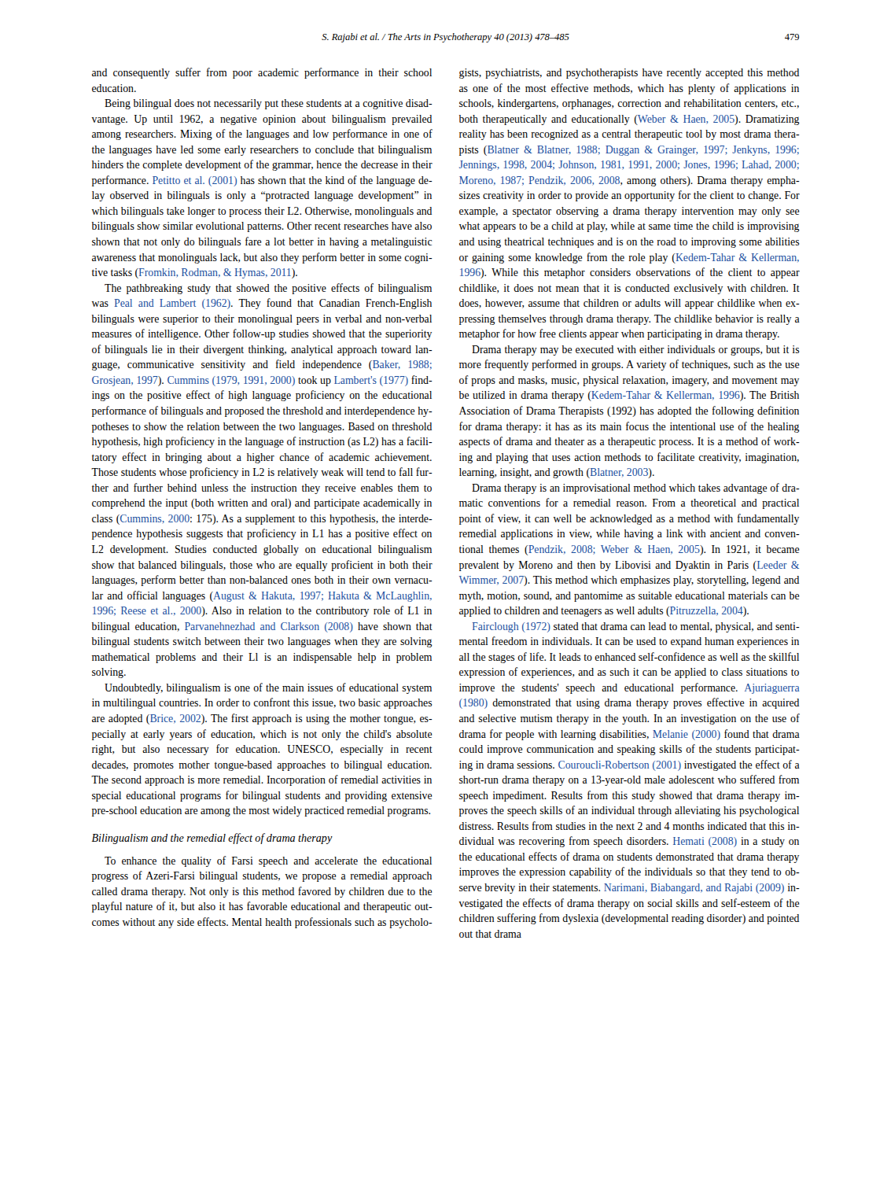S. Rajabi et al. / The Arts in Psychotherapy 40 (2013) 478–485 479
and consequently suffer from poor academic performance in their school education.
Being bilingual does not necessarily put these students at a cognitive disadvantage. Up until 1962, a negative opinion about bilingualism prevailed among researchers. Mixing of the languages and low performance in one of the languages have led some early researchers to conclude that bilingualism hinders the complete development of the grammar, hence the decrease in their performance. Petitto et al. (2001) has shown that the kind of the language delay observed in bilinguals is only a “protracted language development” in which bilinguals take longer to process their L2. Otherwise, monolinguals and bilinguals show similar evolutional patterns. Other recent researches have also shown that not only do bilinguals fare a lot better in having a metalinguistic awareness that monolinguals lack, but also they perform better in some cognitive tasks (Fromkin, Rodman, & Hymas, 2011).
The pathbreaking study that showed the positive effects of bilingualism was Peal and Lambert (1962). They found that Canadian French-English bilinguals were superior to their monolingual peers in verbal and non-verbal measures of intelligence. Other follow-up studies showed that the superiority of bilinguals lie in their divergent thinking, analytical approach toward language, communicative sensitivity and field independence (Baker, 1988; Grosjean, 1997). Cummins (1979, 1991, 2000) took up Lambert's (1977) findings on the positive effect of high language proficiency on the educational performance of bilinguals and proposed the threshold and interdependence hypotheses to show the relation between the two languages. Based on threshold hypothesis, high proficiency in the language of instruction (as L2) has a facilitatory effect in bringing about a higher chance of academic achievement. Those students whose proficiency in L2 is relatively weak will tend to fall further and further behind unless the instruction they receive enables them to comprehend the input (both written and oral) and participate academically in class (Cummins, 2000: 175). As a supplement to this hypothesis, the interdependence hypothesis suggests that proficiency in L1 has a positive effect on L2 development. Studies conducted globally on educational bilingualism show that balanced bilinguals, those who are equally proficient in both their languages, perform better than non-balanced ones both in their own vernacular and official languages (August & Hakuta, 1997; Hakuta & McLaughlin, 1996; Reese et al., 2000). Also in relation to the contributory role of L1 in bilingual education, Parvanehnezhad and Clarkson (2008) have shown that bilingual students switch between their two languages when they are solving mathematical problems and their Ll is an indispensable help in problem solving.
Undoubtedly, bilingualism is one of the main issues of educational system in multilingual countries. In order to confront this issue, two basic approaches are adopted (Brice, 2002). The first approach is using the mother tongue, especially at early years of education, which is not only the child's absolute right, but also necessary for education. UNESCO, especially in recent decades, promotes mother tongue-based approaches to bilingual education. The second approach is more remedial. Incorporation of remedial activities in special educational programs for bilingual students and providing extensive pre-school education are among the most widely practiced remedial programs.
Bilingualism and the remedial effect of drama therapy
To enhance the quality of Farsi speech and accelerate the educational progress of Azeri-Farsi bilingual students, we propose a remedial approach called drama therapy. Not only is this method favored by children due to the playful nature of it, but also it has favorable educational and therapeutic outcomes without any side effects. Mental health professionals such as psychologists, psychiatrists, and psychotherapists have recently accepted this method as one of the most effective methods, which has plenty of applications in schools, kindergartens, orphanages, correction and rehabilitation centers, etc., both therapeutically and educationally (Weber & Haen, 2005). Dramatizing reality has been recognized as a central therapeutic tool by most drama therapists (Blatner & Blatner, 1988; Duggan & Grainger, 1997; Jenkyns, 1996; Jennings, 1998, 2004; Johnson, 1981, 1991, 2000; Jones, 1996; Lahad, 2000; Moreno, 1987; Pendzik, 2006, 2008, among others). Drama therapy emphasizes creativity in order to provide an opportunity for the client to change. For example, a spectator observing a drama therapy intervention may only see what appears to be a child at play, while at same time the child is improvising and using theatrical techniques and is on the road to improving some abilities or gaining some knowledge from the role play (Kedem-Tahar & Kellerman, 1996). While this metaphor considers observations of the client to appear childlike, it does not mean that it is conducted exclusively with children. It does, however, assume that children or adults will appear childlike when expressing themselves through drama therapy. The childlike behavior is really a metaphor for how free clients appear when participating in drama therapy.
Drama therapy may be executed with either individuals or groups, but it is more frequently performed in groups. A variety of techniques, such as the use of props and masks, music, physical relaxation, imagery, and movement may be utilized in drama therapy (Kedem-Tahar & Kellerman, 1996). The British Association of Drama Therapists (1992) has adopted the following definition for drama therapy: it has as its main focus the intentional use of the healing aspects of drama and theater as a therapeutic process. It is a method of working and playing that uses action methods to facilitate creativity, imagination, learning, insight, and growth (Blatner, 2003).
Drama therapy is an improvisational method which takes advantage of dramatic conventions for a remedial reason. From a theoretical and practical point of view, it can well be acknowledged as a method with fundamentally remedial applications in view, while having a link with ancient and conventional themes (Pendzik, 2008; Weber & Haen, 2005). In 1921, it became prevalent by Moreno and then by Libovisi and Dyaktin in Paris (Leeder & Wimmer, 2007). This method which emphasizes play, storytelling, legend and myth, motion, sound, and pantomime as suitable educational materials can be applied to children and teenagers as well adults (Pitruzzella, 2004).
Fairclough (1972) stated that drama can lead to mental, physical, and sentimental freedom in individuals. It can be used to expand human experiences in all the stages of life. It leads to enhanced self-confidence as well as the skillful expression of experiences, and as such it can be applied to class situations to improve the students' speech and educational performance. Ajuriaguerra (1980) demonstrated that using drama therapy proves effective in acquired and selective mutism therapy in the youth. In an investigation on the use of drama for people with learning disabilities, Melanie (2000) found that drama could improve communication and speaking skills of the students participating in drama sessions. Couroucli-Robertson (2001) investigated the effect of a short-run drama therapy on a 13-year-old male adolescent who suffered from speech impediment. Results from this study showed that drama therapy improves the speech skills of an individual through alleviating his psychological distress. Results from studies in the next 2 and 4 months indicated that this individual was recovering from speech disorders. Hemati (2008) in a study on the educational effects of drama on students demonstrated that drama therapy improves the expression capability of the individuals so that they tend to observe brevity in their statements. Narimani, Biabangard, and Rajabi (2009) investigated the effects of drama therapy on social skills and self-esteem of the children suffering from dyslexia (developmental reading disorder) and pointed out that drama